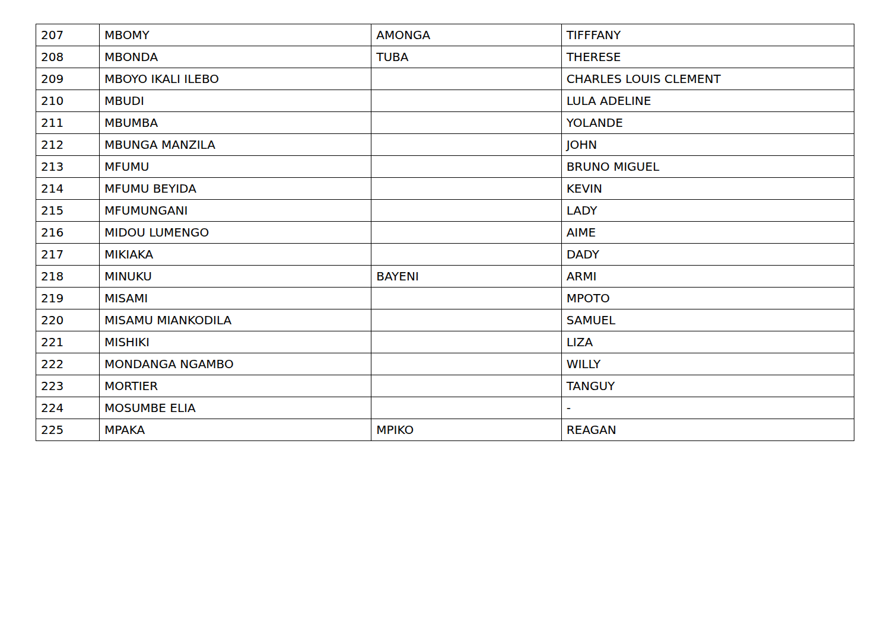| 207 | MBOMY | AMONGA | TIFFFANY |
| 208 | MBONDA | TUBA | THERESE |
| 209 | MBOYO IKALI ILEBO | | CHARLES LOUIS CLEMENT |
| 210 | MBUDI | | LULA ADELINE |
| 211 | MBUMBA | | YOLANDE |
| 212 | MBUNGA MANZILA | | JOHN |
| 213 | MFUMU | | BRUNO MIGUEL |
| 214 | MFUMU BEYIDA | | KEVIN |
| 215 | MFUMUNGANI | | LADY |
| 216 | MIDOU LUMENGO | | AIME |
| 217 | MIKIAKA | | DADY |
| 218 | MINUKU | BAYENI | ARMI |
| 219 | MISAMI | | MPOTO |
| 220 | MISAMU MIANKODILA | | SAMUEL |
| 221 | MISHIKI | | LIZA |
| 222 | MONDANGA NGAMBO | | WILLY |
| 223 | MORTIER | | TANGUY |
| 224 | MOSUMBE ELIA | | - |
| 225 | MPAKA | MPIKO | REAGAN |